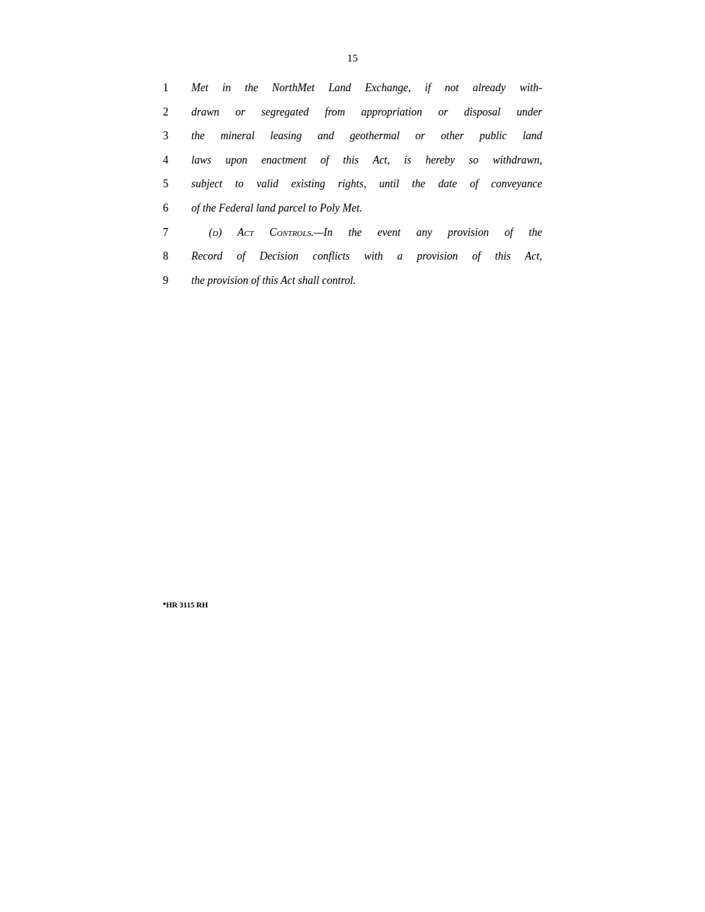15
Met in the NorthMet Land Exchange, if not already with-
drawn or segregated from appropriation or disposal under
the mineral leasing and geothermal or other public land
laws upon enactment of this Act, is hereby so withdrawn,
subject to valid existing rights, until the date of conveyance
of the Federal land parcel to Poly Met.
(d) Act Controls.—In the event any provision of the
Record of Decision conflicts with a provision of this Act,
the provision of this Act shall control.
•HR 3115 RH